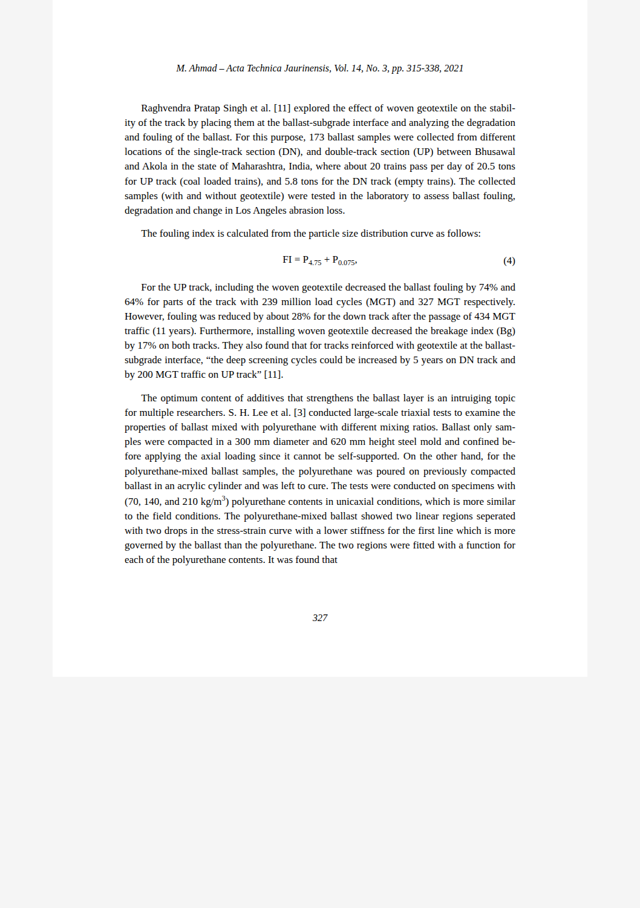M. Ahmad – Acta Technica Jaurinensis, Vol. 14, No. 3, pp. 315-338, 2021
Raghvendra Pratap Singh et al. [11] explored the effect of woven geotextile on the stability of the track by placing them at the ballast-subgrade interface and analyzing the degradation and fouling of the ballast. For this purpose, 173 ballast samples were collected from different locations of the single-track section (DN), and double-track section (UP) between Bhusawal and Akola in the state of Maharashtra, India, where about 20 trains pass per day of 20.5 tons for UP track (coal loaded trains), and 5.8 tons for the DN track (empty trains). The collected samples (with and without geotextile) were tested in the laboratory to assess ballast fouling, degradation and change in Los Angeles abrasion loss.
The fouling index is calculated from the particle size distribution curve as follows:
FI = P4.75 + P0.075,(4)
For the UP track, including the woven geotextile decreased the ballast fouling by 74% and 64% for parts of the track with 239 million load cycles (MGT) and 327 MGT respectively. However, fouling was reduced by about 28% for the down track after the passage of 434 MGT traffic (11 years). Furthermore, installing woven geotextile decreased the breakage index (Bg) by 17% on both tracks. They also found that for tracks reinforced with geotextile at the ballast-subgrade interface, “the deep screening cycles could be increased by 5 years on DN track and by 200 MGT traffic on UP track” [11].
The optimum content of additives that strengthens the ballast layer is an intruiging topic for multiple researchers. S. H. Lee et al. [3] conducted large-scale triaxial tests to examine the properties of ballast mixed with polyurethane with different mixing ratios. Ballast only samples were compacted in a 300 mm diameter and 620 mm height steel mold and confined before applying the axial loading since it cannot be self-supported. On the other hand, for the polyurethane-mixed ballast samples, the polyurethane was poured on previously compacted ballast in an acrylic cylinder and was left to cure. The tests were conducted on specimens with (70, 140, and 210 kg/m3) polyurethane contents in unicaxial conditions, which is more similar to the field conditions. The polyurethane-mixed ballast showed two linear regions seperated with two drops in the stress-strain curve with a lower stiffness for the first line which is more governed by the ballast than the polyurethane. The two regions were fitted with a function for each of the polyurethane contents. It was found that
327